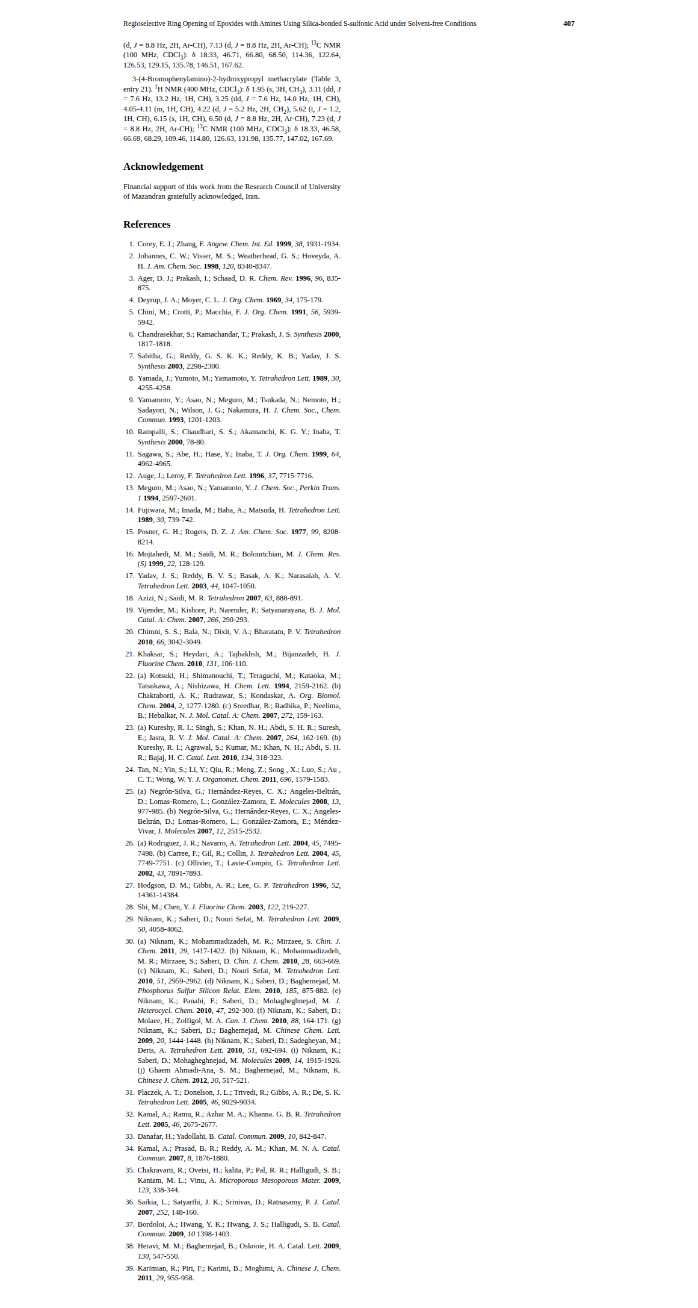Regioselective Ring Opening of Epoxides with Amines Using Silica-bonded S-sulfonic Acid under Solvent-free Conditions
407
(d, J = 8.8 Hz, 2H, Ar-CH), 7.13 (d, J = 8.8 Hz, 2H, Ar-CH); 13C NMR (100 MHz, CDCl3): δ 18.33, 46.71, 66.80, 68.50, 114.36, 122.64, 126.53, 129.15, 135.78, 146.51, 167.62.
3-(4-Bromophenylamino)-2-hydroxypropyl methacrylate (Table 3, entry 21). 1H NMR (400 MHz, CDCl3): δ 1.95 (s, 3H, CH3), 3.11 (dd, J = 7.6 Hz, 13.2 Hz, 1H, CH), 3.25 (dd, J = 7.6 Hz, 14.0 Hz, 1H, CH), 4.05-4.11 (m, 1H, CH), 4.22 (d, J = 5.2 Hz, 2H, CH2), 5.62 (t, J = 1.2, 1H, CH), 6.15 (s, 1H, CH), 6.50 (d, J = 8.8 Hz, 2H, Ar-CH), 7.23 (d, J = 8.8 Hz, 2H, Ar-CH); 13C NMR (100 MHz, CDCl3): δ 18.33, 46.58, 66.69, 68.29, 109.46, 114.80, 126.63, 131.98, 135.77, 147.02, 167.69.
Acknowledgement
Financial support of this work from the Research Council of University of Mazandran gratefully acknowledged, Iran.
References
Corey, E. J.; Zhang, F. Angew. Chem. Int. Ed. 1999, 38, 1931-1934.
Johannes, C. W.; Visser, M. S.; Weatherhead, G. S.; Hoveyda, A. H. J. Am. Chem. Soc. 1998, 120, 8340-8347.
Ager, D. J.; Prakash, I.; Schaad, D. R. Chem. Rev. 1996, 96, 835-875.
Deyrup, J. A.; Moyer, C. L. J. Org. Chem. 1969, 34, 175-179.
Chini, M.; Crotti, P.; Macchia, F. J. Org. Chem. 1991, 56, 5939-5942.
Chandrasekhar, S.; Ramachandar, T.; Prakash, J. S. Synthesis 2000, 1817-1818.
Sabitha, G.; Reddy, G. S. K. K.; Reddy, K. B.; Yadav, J. S. Synthesis 2003, 2298-2300.
Yamada, J.; Yumoto, M.; Yamamoto, Y. Tetrahedron Lett. 1989, 30, 4255-4258.
Yamamoto, Y.; Asao, N.; Meguro, M.; Tsukada, N.; Nemoto, H.; Sadayori, N.; Wilson, J. G.; Nakamura, H. J. Chem. Soc., Chem. Commun. 1993, 1201-1203.
Rampalli, S.; Chaudhari, S. S.; Akamanchi, K. G. Y.; Inaba, T. Synthesis 2000, 78-80.
Sagawa, S.; Abe, H.; Hase, Y.; Inaba, T. J. Org. Chem. 1999, 64, 4962-4965.
Auge, J.; Leroy, F. Tetrahedron Lett. 1996, 37, 7715-7716.
Meguro, M.; Asao, N.; Yamamoto, Y. J. Chem. Soc., Perkin Trans. 1 1994, 2597-2601.
Fujiwara, M.; Imada, M.; Baba, A.; Matsuda, H. Tetrahedron Lett. 1989, 30, 739-742.
Posner, G. H.; Rogers, D. Z. J. Am. Chem. Soc. 1977, 99, 8208-8214.
Mojtahedi, M. M.; Saidi, M. R.; Bolourtchian, M. J. Chem. Res. (S) 1999, 22, 128-129.
Yadav, J. S.; Reddy, B. V. S.; Basak, A. K.; Narasaiah, A. V. Tetrahedron Lett. 2003, 44, 1047-1050.
Azizi, N.; Saidi, M. R. Tetrahedron 2007, 63, 888-891.
Vijender, M.; Kishore, P.; Narender, P.; Satyanarayana, B. J. Mol. Catal. A: Chem. 2007, 266, 290-293.
Chimni, S. S.; Bala, N.; Dixit, V. A.; Bharatam, P. V. Tetrahedron 2010, 66, 3042-3049.
Khaksar, S.; Heydari, A.; Tajbakhsh, M.; Bijanzadeh, H. J. Fluorine Chem. 2010, 131, 106-110.
(a) Kotsuki, H.; Shimanouchi, T.; Teraguchi, M.; Kataoka, M.; Tatsukawa, A.; Nishizawa, H. Chem. Lett. 1994, 2159-2162. (b) Chakraborti, A. K.; Rudrawar, S.; Kondaskar, A. Org. Biomol. Chem. 2004, 2, 1277-1280. (c) Sreedhar, B.; Radhika, P.; Neelima, B.; Hebalkar, N. J. Mol. Catal. A: Chem. 2007, 272, 159-163.
(a) Kureshy, R. I.; Singh, S.; Khan, N. H.; Abdi, S. H. R.; Suresh, E.; Jasra, R. V. J. Mol. Catal. A: Chem. 2007, 264, 162-169. (b) Kureshy, R. I.; Agrawal, S.; Kumar, M.; Khan, N. H.; Abdi, S. H. R.; Bajaj, H. C. Catal. Lett. 2010, 134, 318-323.
Tan, N.; Yin, S.; Li, Y.; Qiu, R.; Meng, Z.; Song , X.; Luo, S.; Au , C. T.; Wong, W. Y. J. Organomet. Chem. 2011, 696, 1579-1583.
(a) Negrón-Silva, G.; Hernández-Reyes, C. X.; Angeles-Beltrán, D.; Lomas-Romero, L.; González-Zamora, E. Molecules 2008, 13, 977-985. (b) Negrón-Silva, G.; Hernández-Reyes, C. X.; Angeles-Beltrán, D.; Lomas-Romero, L.; González-Zamora, E.; Méndez-Vivar, J. Molecules 2007, 12, 2515-2532.
(a) Rodriguez, J. R.; Navarro, A. Tetrahedron Lett. 2004, 45, 7495-7498. (b) Carree, F.; Gil, R.; Collin, J. Tetrahedron Lett. 2004, 45, 7749-7751. (c) Ollivier, T.; Lavie-Compin, G. Tetrahedron Lett. 2002, 43, 7891-7893.
Hodgson, D. M.; Gibbs, A. R.; Lee, G. P. Tetrahedron 1996, 52, 14361-14384.
Shi, M.; Chen, Y. J. Fluorine Chem. 2003, 122, 219-227.
Niknam, K.; Saberi, D.; Nouri Sefat, M. Tetrahedron Lett. 2009, 50, 4058-4062.
(a) Niknam, K.; Mohammadizadeh, M. R.; Mirzaee, S. Chin. J. Chem. 2011, 29, 1417-1422. (b) Niknam, K.; Mohammadizadeh, M. R.; Mirzaee, S.; Saberi, D. Chin. J. Chem. 2010, 28, 663-669. (c) Niknam, K.; Saberi, D.; Nouri Sefat, M. Tetrahedron Lett. 2010, 51, 2959-2962. (d) Niknam, K.; Saberi, D.; Baghernejad, M. Phosphorus Sulfur Silicon Relat. Elem. 2010, 185, 875-882. (e) Niknam, K.; Panahi, F.; Saberi, D.; Mohagheghnejad, M. J. Heterocycl. Chem. 2010, 47, 292-300. (f) Niknam, K.; Saberi, D.; Molaee, H.; Zolfigol, M. A. Can. J. Chem. 2010, 88, 164-171. (g) Niknam, K.; Saberi, D.; Baghernejad, M. Chinese Chem. Lett. 2009, 20, 1444-1448. (h) Niknam, K.; Saberi, D.; Sadegheyan, M.; Deris, A. Tetrahedron Lett. 2010, 51, 692-694. (i) Niknam, K.; Saberi, D.; Mohagheghnejad, M. Molecules 2009, 14, 1915-1926. (j) Ghaem Ahmadi-Ana, S. M.; Baghernejad, M.; Niknam, K. Chinese J. Chem. 2012, 30, 517-521.
Placzek, A. T.; Donelson, J. L.; Trivedi, R.; Gibbs, A. R.; De, S. K. Tetrahedron Lett. 2005, 46, 9029-9034.
Kamal, A.; Ramu, R.; Azhar M. A.; Khanna. G. B. R. Tetrahedron Lett. 2005, 46, 2675-2677.
Danafar, H.; Yadollahi, B. Catal. Commun. 2009, 10, 842-847.
Kamal, A.; Prasad, B. R.; Reddy, A. M.; Khan, M. N. A. Catal. Commun. 2007, 8, 1876-1880.
Chakravarti, R.; Oveisi, H.; kalita, P.; Pal, R. R.; Halligudi, S. B.; Kantam, M. L.; Vinu, A. Microporous Mesoporous Mater. 2009, 123, 338-344.
Saikia, L.; Satyarthi, J. K.; Srinivas, D.; Ratnasamy, P. J. Catal. 2007, 252, 148-160.
Bordoloi, A.; Hwang, Y. K.; Hwang, J. S.; Halligudi, S. B. Catal. Commun. 2009, 10 1398-1403.
Heravi, M. M.; Baghernejad, B.; Oskooie, H. A. Catal. Lett. 2009, 130, 547-550.
Karimian, R.; Piri, F.; Karimi, B.; Moghimi, A. Chinese J. Chem. 2011, 29, 955-958.